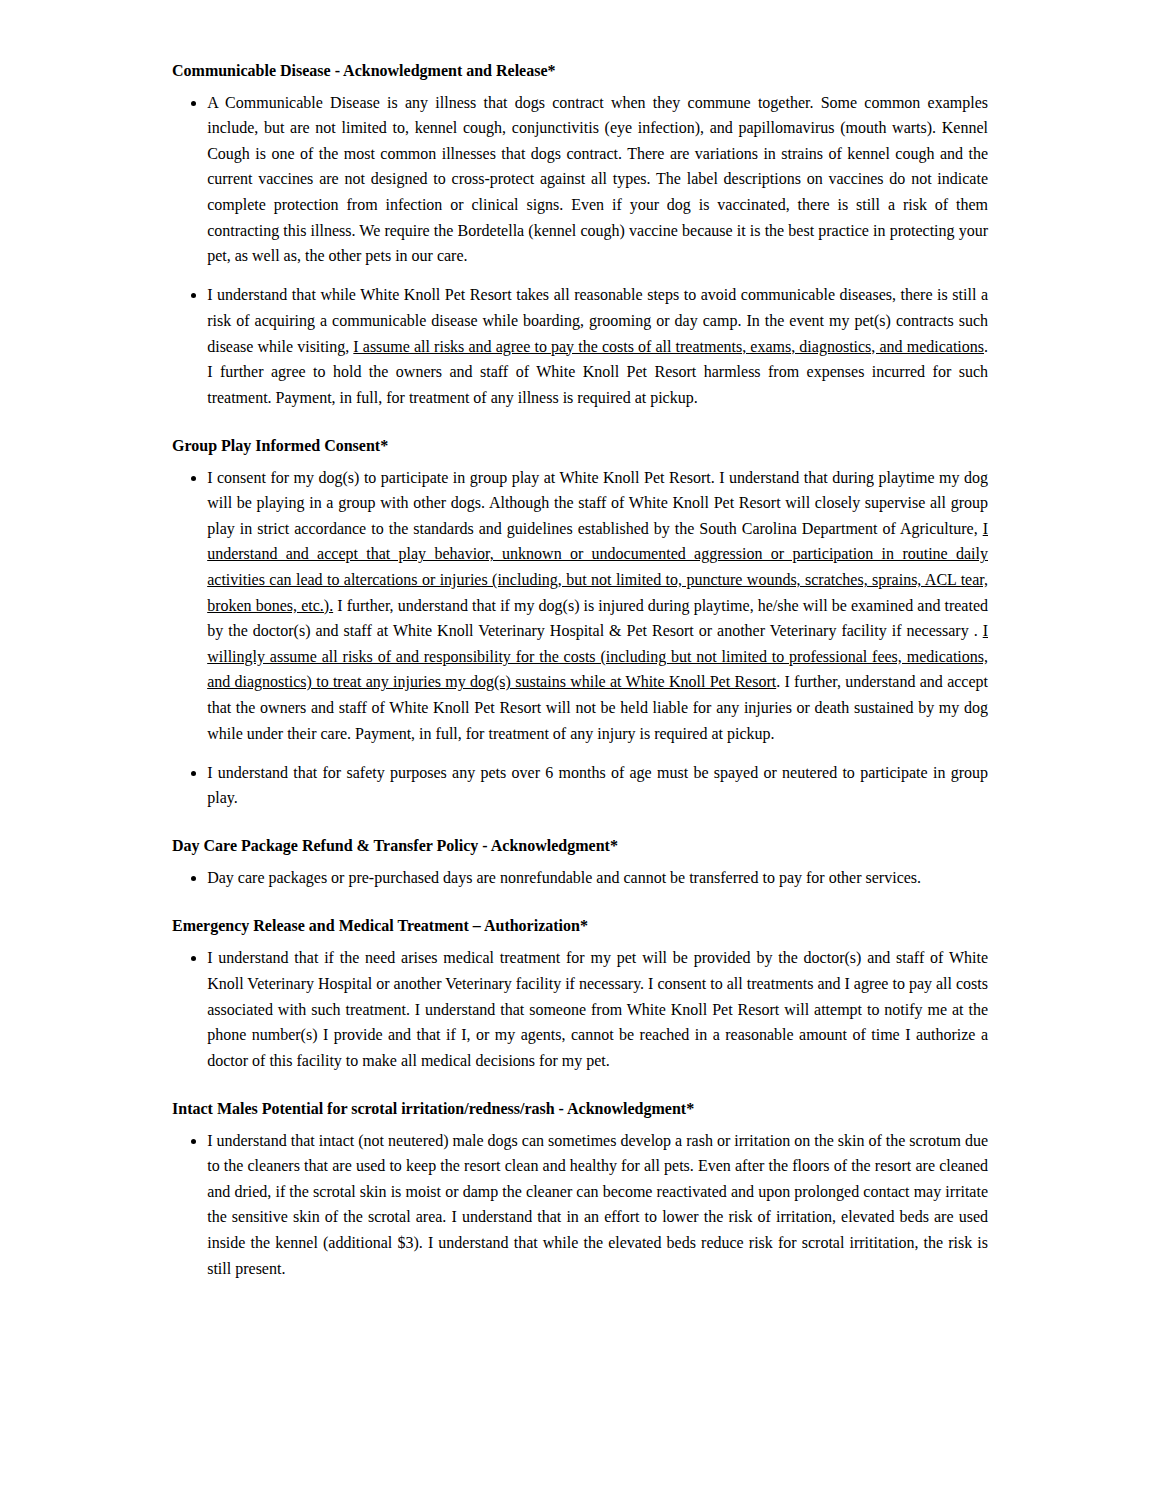Communicable Disease - Acknowledgment and Release*
A Communicable Disease is any illness that dogs contract when they commune together. Some common examples include, but are not limited to, kennel cough, conjunctivitis (eye infection), and papillomavirus (mouth warts). Kennel Cough is one of the most common illnesses that dogs contract. There are variations in strains of kennel cough and the current vaccines are not designed to cross-protect against all types. The label descriptions on vaccines do not indicate complete protection from infection or clinical signs. Even if your dog is vaccinated, there is still a risk of them contracting this illness. We require the Bordetella (kennel cough) vaccine because it is the best practice in protecting your pet, as well as, the other pets in our care.
I understand that while White Knoll Pet Resort takes all reasonable steps to avoid communicable diseases, there is still a risk of acquiring a communicable disease while boarding, grooming or day camp. In the event my pet(s) contracts such disease while visiting, I assume all risks and agree to pay the costs of all treatments, exams, diagnostics, and medications. I further agree to hold the owners and staff of White Knoll Pet Resort harmless from expenses incurred for such treatment. Payment, in full, for treatment of any illness is required at pickup.
Group Play Informed Consent*
I consent for my dog(s) to participate in group play at White Knoll Pet Resort. I understand that during playtime my dog will be playing in a group with other dogs. Although the staff of White Knoll Pet Resort will closely supervise all group play in strict accordance to the standards and guidelines established by the South Carolina Department of Agriculture, I understand and accept that play behavior, unknown or undocumented aggression or participation in routine daily activities can lead to altercations or injuries (including, but not limited to, puncture wounds, scratches, sprains, ACL tear, broken bones, etc.). I further, understand that if my dog(s) is injured during playtime, he/she will be examined and treated by the doctor(s) and staff at White Knoll Veterinary Hospital & Pet Resort or another Veterinary facility if necessary . I willingly assume all risks of and responsibility for the costs (including but not limited to professional fees, medications, and diagnostics) to treat any injuries my dog(s) sustains while at White Knoll Pet Resort. I further, understand and accept that the owners and staff of White Knoll Pet Resort will not be held liable for any injuries or death sustained by my dog while under their care. Payment, in full, for treatment of any injury is required at pickup.
I understand that for safety purposes any pets over 6 months of age must be spayed or neutered to participate in group play.
Day Care Package Refund & Transfer Policy - Acknowledgment*
Day care packages or pre-purchased days are nonrefundable and cannot be transferred to pay for other services.
Emergency Release and Medical Treatment – Authorization*
I understand that if the need arises medical treatment for my pet will be provided by the doctor(s) and staff of White Knoll Veterinary Hospital or another Veterinary facility if necessary. I consent to all treatments and I agree to pay all costs associated with such treatment. I understand that someone from White Knoll Pet Resort will attempt to notify me at the phone number(s) I provide and that if I, or my agents, cannot be reached in a reasonable amount of time I authorize a doctor of this facility to make all medical decisions for my pet.
Intact Males Potential for scrotal irritation/redness/rash - Acknowledgment*
I understand that intact (not neutered) male dogs can sometimes develop a rash or irritation on the skin of the scrotum due to the cleaners that are used to keep the resort clean and healthy for all pets. Even after the floors of the resort are cleaned and dried, if the scrotal skin is moist or damp the cleaner can become reactivated and upon prolonged contact may irritate the sensitive skin of the scrotal area. I understand that in an effort to lower the risk of irritation, elevated beds are used inside the kennel (additional $3). I understand that while the elevated beds reduce risk for scrotal irrititation, the risk is still present.